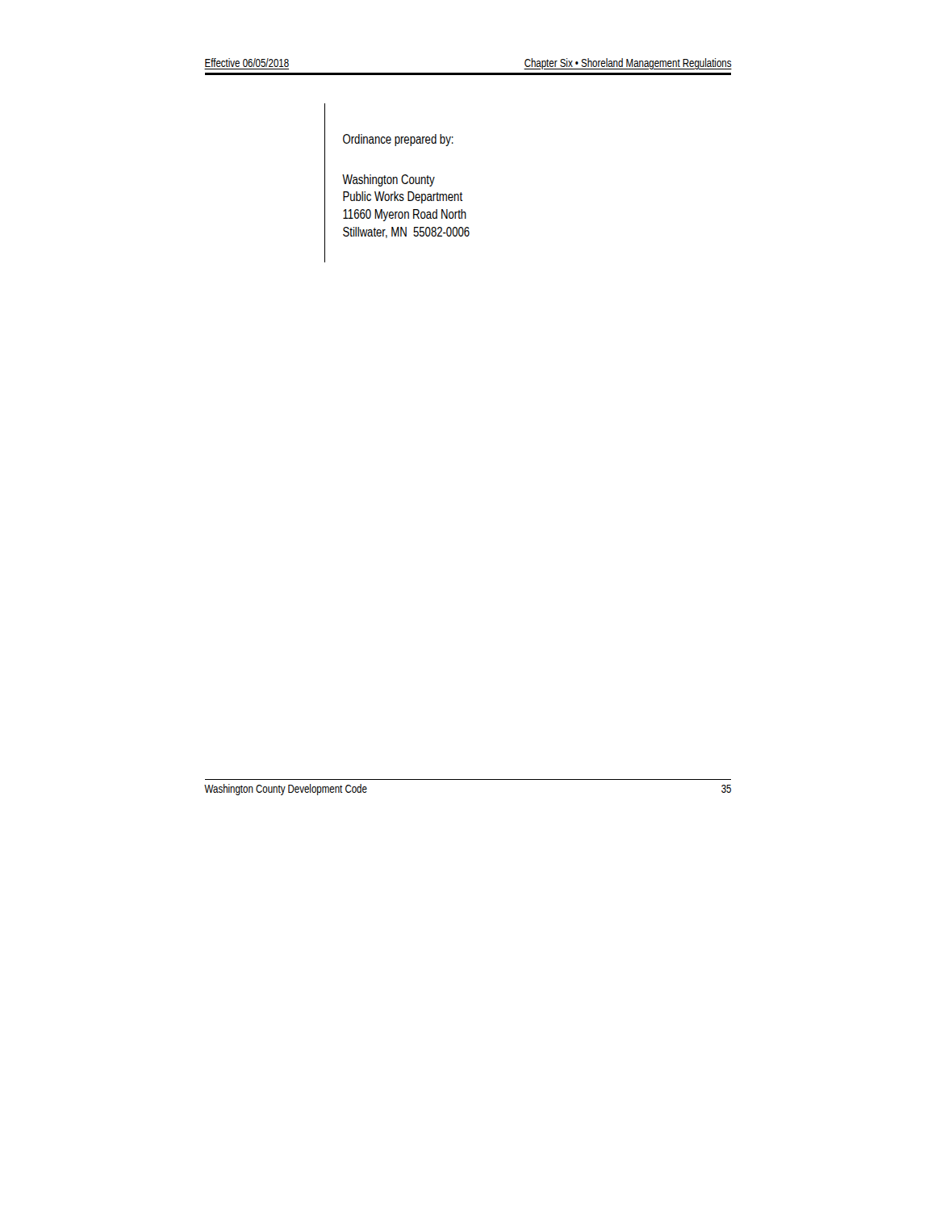Effective 06/05/2018 Chapter Six • Shoreland Management Regulations
Ordinance prepared by:
Washington County
Public Works Department
11660 Myeron Road North
Stillwater, MN 55082-0006
Washington County Development Code 35